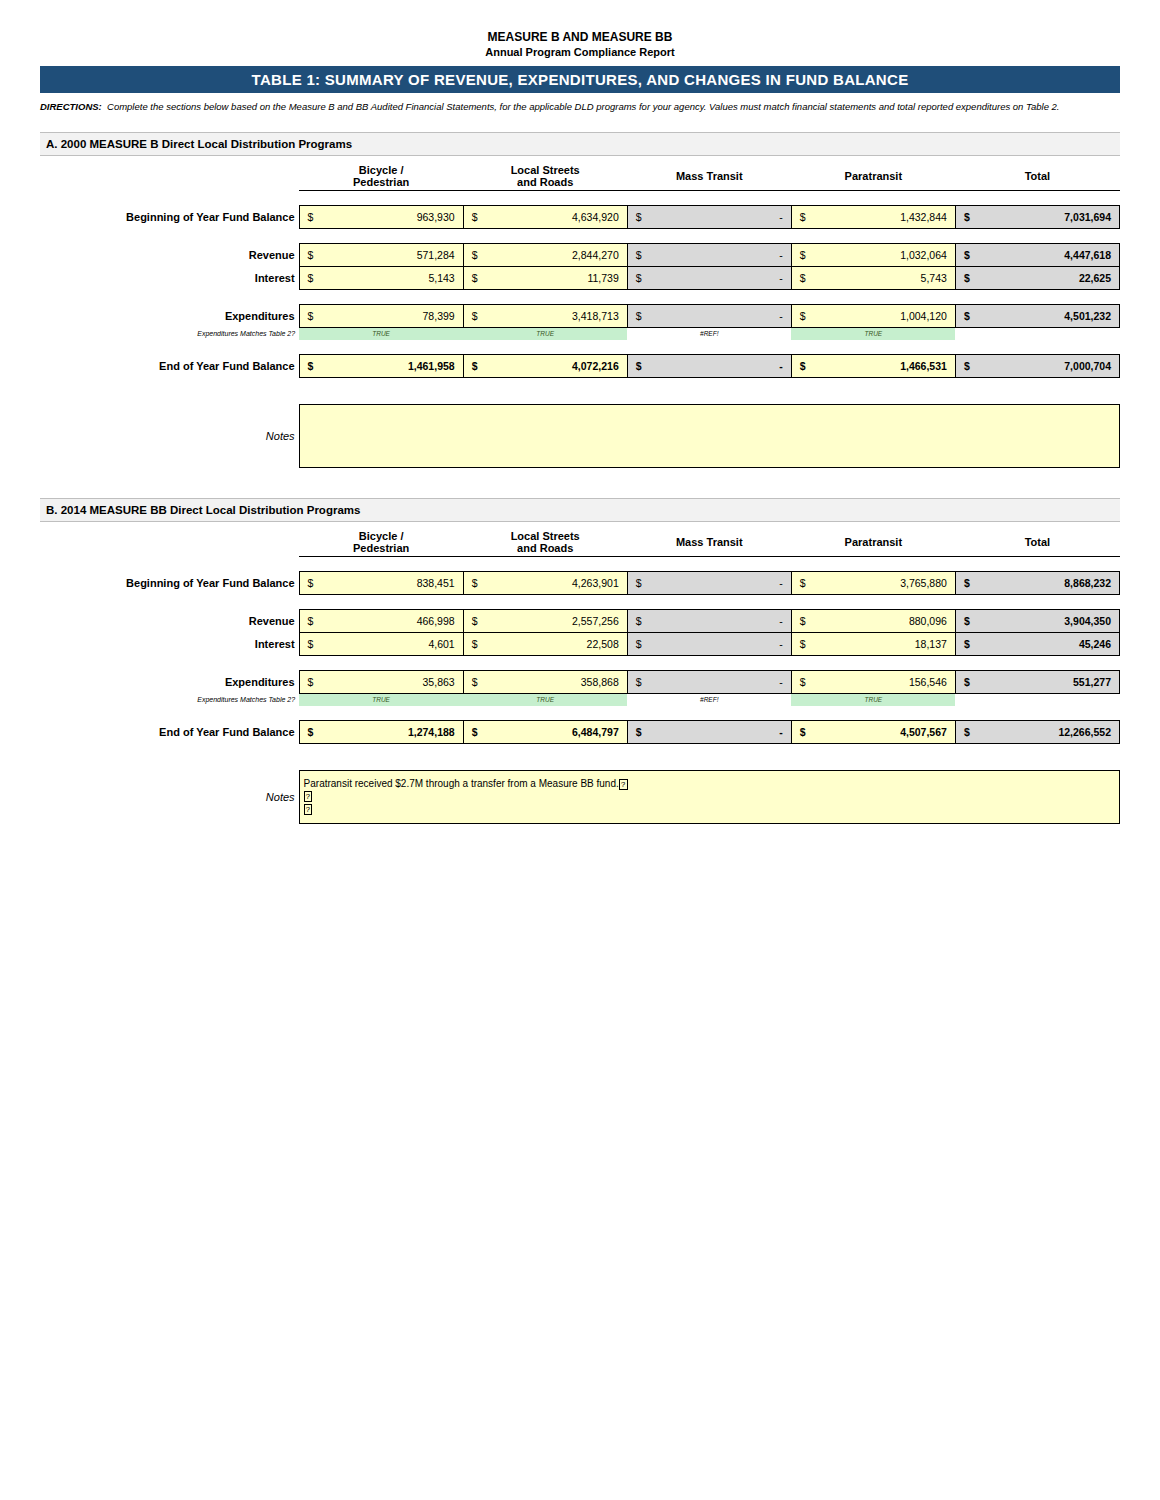MEASURE B AND MEASURE BB
Annual Program Compliance Report
TABLE 1: SUMMARY OF REVENUE, EXPENDITURES, AND CHANGES IN FUND BALANCE
DIRECTIONS: Complete the sections below based on the Measure B and BB Audited Financial Statements, for the applicable DLD programs for your agency. Values must match financial statements and total reported expenditures on Table 2.
A. 2000 MEASURE B Direct Local Distribution Programs
| | Bicycle / Pedestrian | Local Streets and Roads | Mass Transit | Paratransit | Total |
| Beginning of Year Fund Balance | $ 963,930 | $ 4,634,920 | $ - | $ 1,432,844 | $ 7,031,694 |
| Revenue | $ 571,284 | $ 2,844,270 | $ - | $ 1,032,064 | $ 4,447,618 |
| Interest | $ 5,143 | $ 11,739 | $ - | $ 5,743 | $ 22,625 |
| Expenditures | $ 78,399 | $ 3,418,713 | $ - | $ 1,004,120 | $ 4,501,232 |
| Expenditures Matches Table 2? | TRUE | TRUE | #REF! | TRUE | |
| End of Year Fund Balance | $ 1,461,958 | $ 4,072,216 | $ - | $ 1,466,531 | $ 7,000,704 |
| Notes | |
B. 2014 MEASURE BB Direct Local Distribution Programs
| | Bicycle / Pedestrian | Local Streets and Roads | Mass Transit | Paratransit | Total |
| Beginning of Year Fund Balance | $ 838,451 | $ 4,263,901 | $ - | $ 3,765,880 | $ 8,868,232 |
| Revenue | $ 466,998 | $ 2,557,256 | $ - | $ 880,096 | $ 3,904,350 |
| Interest | $ 4,601 | $ 22,508 | $ - | $ 18,137 | $ 45,246 |
| Expenditures | $ 35,863 | $ 358,868 | $ - | $ 156,546 | $ 551,277 |
| Expenditures Matches Table 2? | TRUE | TRUE | #REF! | TRUE | |
| End of Year Fund Balance | $ 1,274,188 | $ 6,484,797 | $ - | $ 4,507,567 | $ 12,266,552 |
| Notes | Paratransit received $2.7M through a transfer from a Measure BB fund. ? ? ? |